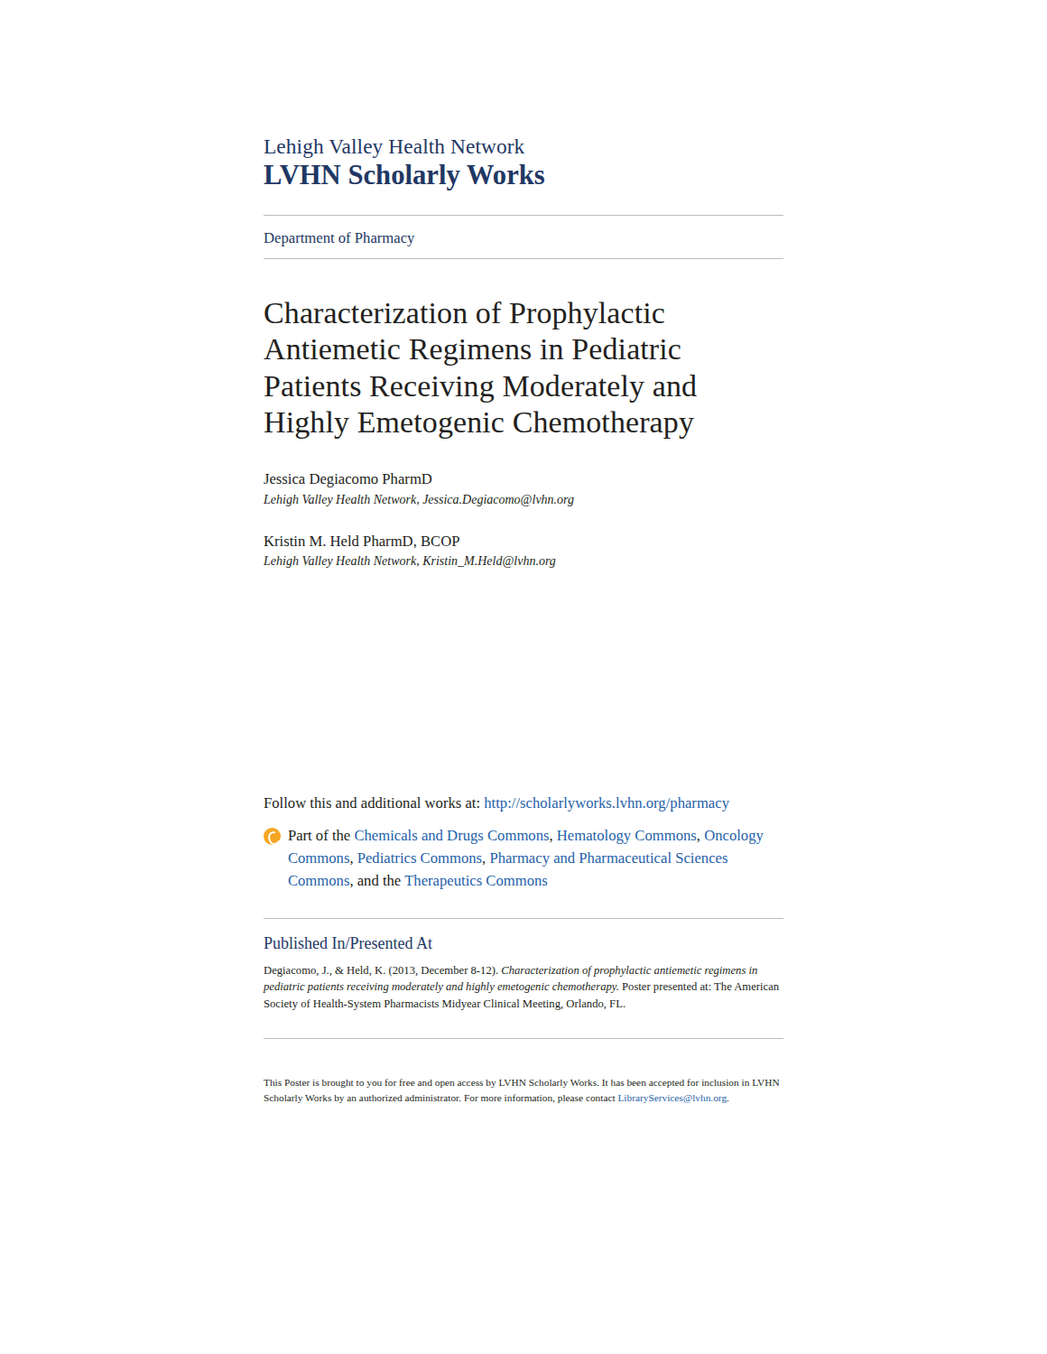Lehigh Valley Health Network
LVHN Scholarly Works
Department of Pharmacy
Characterization of Prophylactic Antiemetic Regimens in Pediatric Patients Receiving Moderately and Highly Emetogenic Chemotherapy
Jessica Degiacomo PharmD
Lehigh Valley Health Network, Jessica.Degiacomo@lvhn.org
Kristin M. Held PharmD, BCOP
Lehigh Valley Health Network, Kristin_M.Held@lvhn.org
Follow this and additional works at: http://scholarlyworks.lvhn.org/pharmacy
Part of the Chemicals and Drugs Commons, Hematology Commons, Oncology Commons, Pediatrics Commons, Pharmacy and Pharmaceutical Sciences Commons, and the Therapeutics Commons
Published In/Presented At
Degiacomo, J., & Held, K. (2013, December 8-12). Characterization of prophylactic antiemetic regimens in pediatric patients receiving moderately and highly emetogenic chemotherapy. Poster presented at: The American Society of Health-System Pharmacists Midyear Clinical Meeting, Orlando, FL.
This Poster is brought to you for free and open access by LVHN Scholarly Works. It has been accepted for inclusion in LVHN Scholarly Works by an authorized administrator. For more information, please contact LibraryServices@lvhn.org.